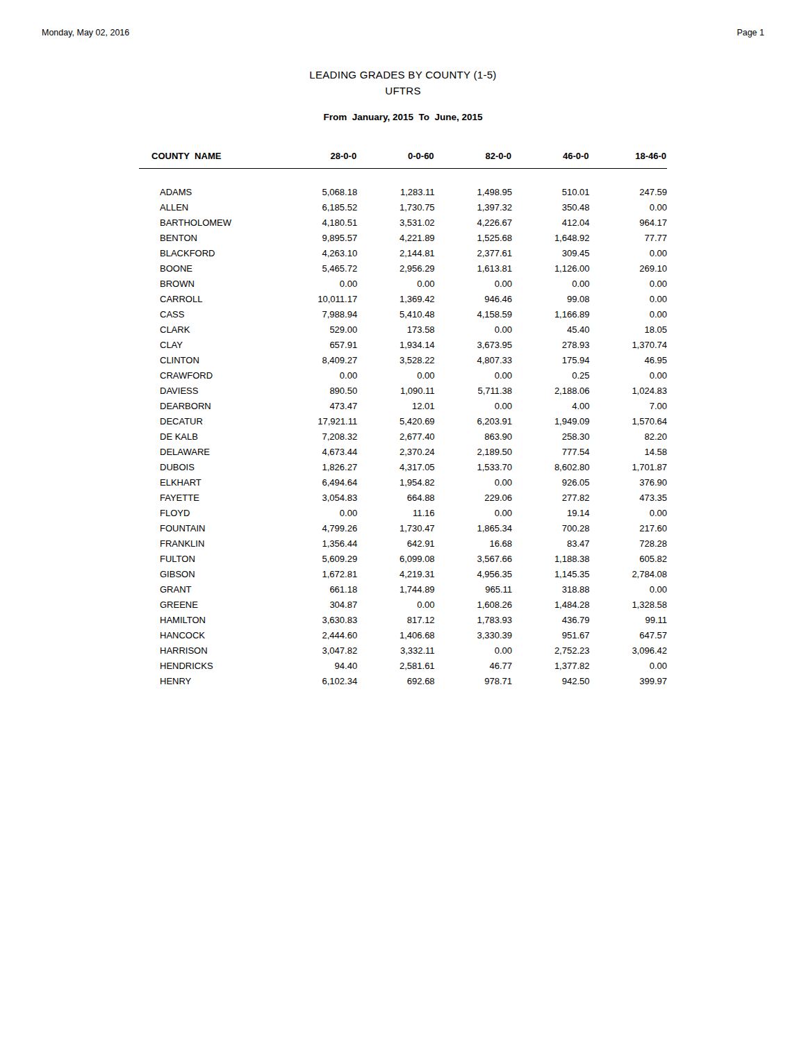Monday, May 02, 2016 Page 1
LEADING GRADES BY COUNTY (1-5)
UFTRS
From January, 2015 To June, 2015
| COUNTY NAME | 28-0-0 | 0-0-60 | 82-0-0 | 46-0-0 | 18-46-0 |
| --- | --- | --- | --- | --- | --- |
| ADAMS | 5,068.18 | 1,283.11 | 1,498.95 | 510.01 | 247.59 |
| ALLEN | 6,185.52 | 1,730.75 | 1,397.32 | 350.48 | 0.00 |
| BARTHOLOMEW | 4,180.51 | 3,531.02 | 4,226.67 | 412.04 | 964.17 |
| BENTON | 9,895.57 | 4,221.89 | 1,525.68 | 1,648.92 | 77.77 |
| BLACKFORD | 4,263.10 | 2,144.81 | 2,377.61 | 309.45 | 0.00 |
| BOONE | 5,465.72 | 2,956.29 | 1,613.81 | 1,126.00 | 269.10 |
| BROWN | 0.00 | 0.00 | 0.00 | 0.00 | 0.00 |
| CARROLL | 10,011.17 | 1,369.42 | 946.46 | 99.08 | 0.00 |
| CASS | 7,988.94 | 5,410.48 | 4,158.59 | 1,166.89 | 0.00 |
| CLARK | 529.00 | 173.58 | 0.00 | 45.40 | 18.05 |
| CLAY | 657.91 | 1,934.14 | 3,673.95 | 278.93 | 1,370.74 |
| CLINTON | 8,409.27 | 3,528.22 | 4,807.33 | 175.94 | 46.95 |
| CRAWFORD | 0.00 | 0.00 | 0.00 | 0.25 | 0.00 |
| DAVIESS | 890.50 | 1,090.11 | 5,711.38 | 2,188.06 | 1,024.83 |
| DEARBORN | 473.47 | 12.01 | 0.00 | 4.00 | 7.00 |
| DECATUR | 17,921.11 | 5,420.69 | 6,203.91 | 1,949.09 | 1,570.64 |
| DE KALB | 7,208.32 | 2,677.40 | 863.90 | 258.30 | 82.20 |
| DELAWARE | 4,673.44 | 2,370.24 | 2,189.50 | 777.54 | 14.58 |
| DUBOIS | 1,826.27 | 4,317.05 | 1,533.70 | 8,602.80 | 1,701.87 |
| ELKHART | 6,494.64 | 1,954.82 | 0.00 | 926.05 | 376.90 |
| FAYETTE | 3,054.83 | 664.88 | 229.06 | 277.82 | 473.35 |
| FLOYD | 0.00 | 11.16 | 0.00 | 19.14 | 0.00 |
| FOUNTAIN | 4,799.26 | 1,730.47 | 1,865.34 | 700.28 | 217.60 |
| FRANKLIN | 1,356.44 | 642.91 | 16.68 | 83.47 | 728.28 |
| FULTON | 5,609.29 | 6,099.08 | 3,567.66 | 1,188.38 | 605.82 |
| GIBSON | 1,672.81 | 4,219.31 | 4,956.35 | 1,145.35 | 2,784.08 |
| GRANT | 661.18 | 1,744.89 | 965.11 | 318.88 | 0.00 |
| GREENE | 304.87 | 0.00 | 1,608.26 | 1,484.28 | 1,328.58 |
| HAMILTON | 3,630.83 | 817.12 | 1,783.93 | 436.79 | 99.11 |
| HANCOCK | 2,444.60 | 1,406.68 | 3,330.39 | 951.67 | 647.57 |
| HARRISON | 3,047.82 | 3,332.11 | 0.00 | 2,752.23 | 3,096.42 |
| HENDRICKS | 94.40 | 2,581.61 | 46.77 | 1,377.82 | 0.00 |
| HENRY | 6,102.34 | 692.68 | 978.71 | 942.50 | 399.97 |